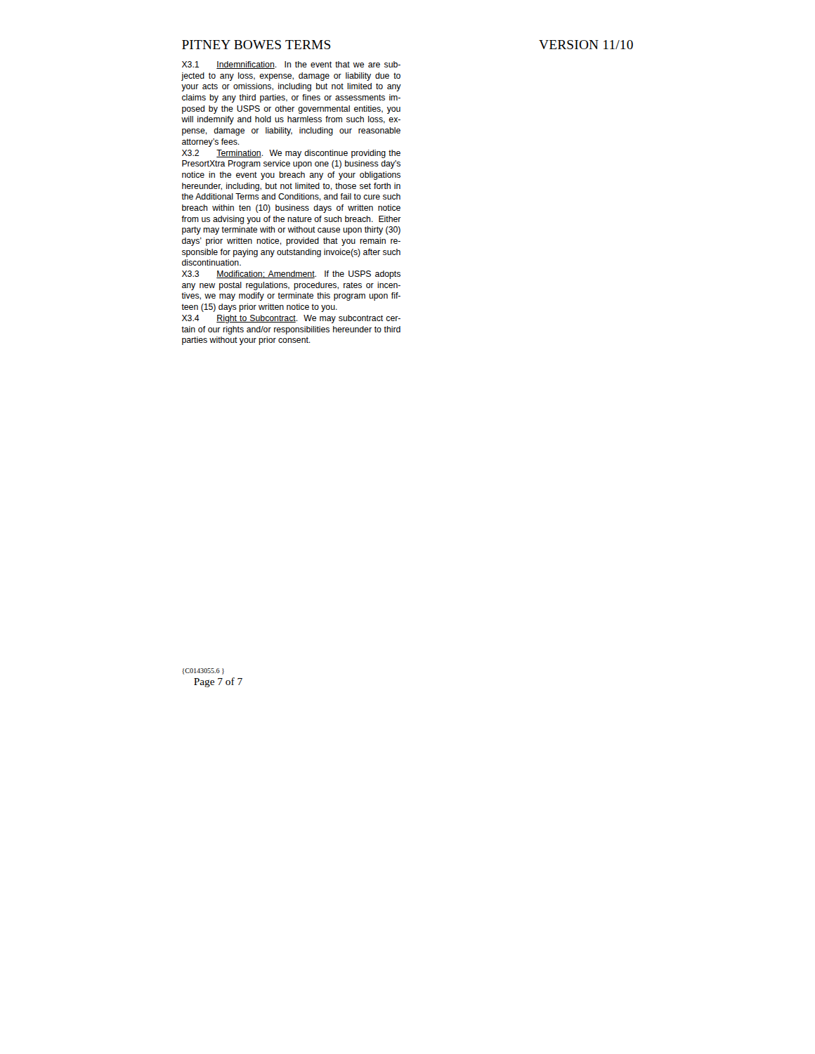PITNEY BOWES TERMS
VERSION 11/10
X3.1 Indemnification. In the event that we are subjected to any loss, expense, damage or liability due to your acts or omissions, including but not limited to any claims by any third parties, or fines or assessments imposed by the USPS or other governmental entities, you will indemnify and hold us harmless from such loss, expense, damage or liability, including our reasonable attorney’s fees.
X3.2 Termination. We may discontinue providing the PresortXtra Program service upon one (1) business day's notice in the event you breach any of your obligations hereunder, including, but not limited to, those set forth in the Additional Terms and Conditions, and fail to cure such breach within ten (10) business days of written notice from us advising you of the nature of such breach. Either party may terminate with or without cause upon thirty (30) days’ prior written notice, provided that you remain responsible for paying any outstanding invoice(s) after such discontinuation.
X3.3 Modification; Amendment. If the USPS adopts any new postal regulations, procedures, rates or incentives, we may modify or terminate this program upon fifteen (15) days prior written notice to you.
X3.4 Right to Subcontract. We may subcontract certain of our rights and/or responsibilities hereunder to third parties without your prior consent.
{C0143055.6 }
Page 7 of 7